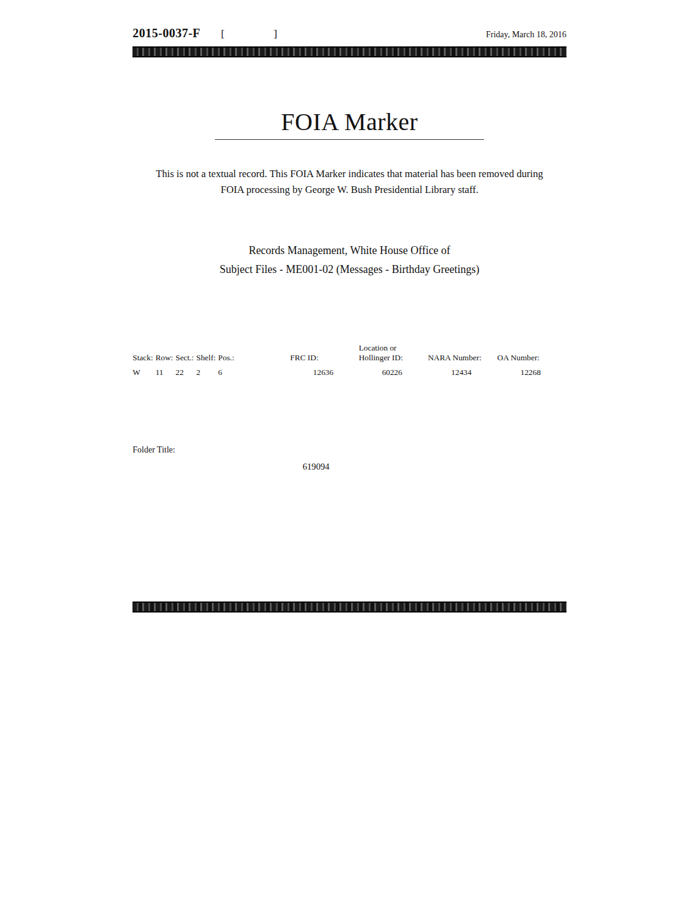2015-0037-F[ ]
Friday, March 18, 2016
FOIA Marker
This is not a textual record. This FOIA Marker indicates that material has been removed during FOIA processing by George W. Bush Presidential Library staff.
Records Management, White House Office of Subject Files - ME001-02 (Messages - Birthday Greetings)
| Stack: | Row: | Sect.: | Shelf: | Pos.: | | FRC ID: | Location or Hollinger ID: | NARA Number: | OA Number: |
| --- | --- | --- | --- | --- | --- | --- | --- | --- | --- |
| W | 11 | 22 | 2 | 6 | | 12636 | 60226 | 12434 | 12268 |
Folder Title:
619094